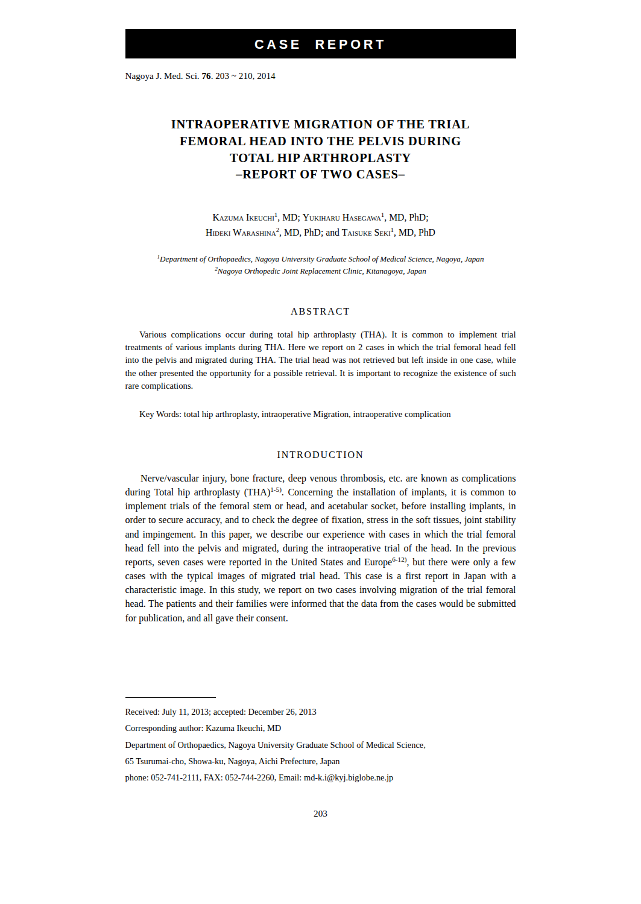CASE REPORT
Nagoya J. Med. Sci. 76. 203 ~ 210, 2014
INTRAOPERATIVE MIGRATION OF THE TRIAL
FEMORAL HEAD INTO THE PELVIS DURING
TOTAL HIP ARTHROPLASTY
–REPORT OF TWO CASES–
Kazuma Ikeuchi1, MD; Yukiharu Hasegawa1, MD, PhD;
Hideki Warashina2, MD, PhD; and Taisuke Seki1, MD, PhD
1Department of Orthopaedics, Nagoya University Graduate School of Medical Science, Nagoya, Japan
2Nagoya Orthopedic Joint Replacement Clinic, Kitanagoya, Japan
ABSTRACT
Various complications occur during total hip arthroplasty (THA). It is common to implement trial treatments of various implants during THA. Here we report on 2 cases in which the trial femoral head fell into the pelvis and migrated during THA. The trial head was not retrieved but left inside in one case, while the other presented the opportunity for a possible retrieval. It is important to recognize the existence of such rare complications.
Key Words: total hip arthroplasty, intraoperative Migration, intraoperative complication
INTRODUCTION
Nerve/vascular injury, bone fracture, deep venous thrombosis, etc. are known as complications during Total hip arthroplasty (THA)1-5). Concerning the installation of implants, it is common to implement trials of the femoral stem or head, and acetabular socket, before installing implants, in order to secure accuracy, and to check the degree of fixation, stress in the soft tissues, joint stability and impingement. In this paper, we describe our experience with cases in which the trial femoral head fell into the pelvis and migrated, during the intraoperative trial of the head. In the previous reports, seven cases were reported in the United States and Europe6-12), but there were only a few cases with the typical images of migrated trial head. This case is a first report in Japan with a characteristic image. In this study, we report on two cases involving migration of the trial femoral head. The patients and their families were informed that the data from the cases would be submitted for publication, and all gave their consent.
Received: July 11, 2013; accepted: December 26, 2013
Corresponding author: Kazuma Ikeuchi, MD
Department of Orthopaedics, Nagoya University Graduate School of Medical Science,
65 Tsurumai-cho, Showa-ku, Nagoya, Aichi Prefecture, Japan
phone: 052-741-2111, FAX: 052-744-2260, Email: md-k.i@kyj.biglobe.ne.jp
203